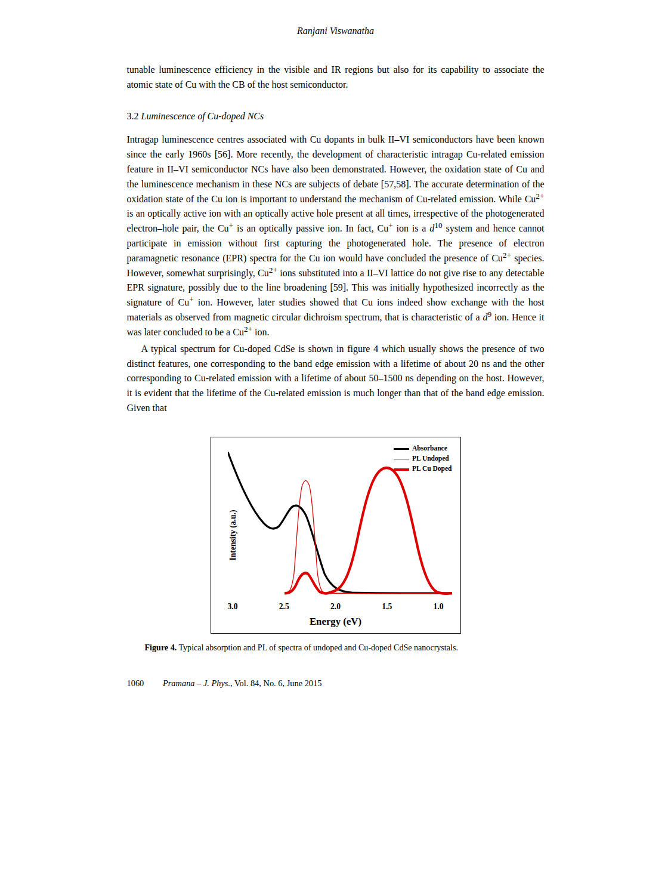Ranjani Viswanatha
tunable luminescence efficiency in the visible and IR regions but also for its capability to associate the atomic state of Cu with the CB of the host semiconductor.
3.2 Luminescence of Cu-doped NCs
Intragap luminescence centres associated with Cu dopants in bulk II–VI semiconductors have been known since the early 1960s [56]. More recently, the development of characteristic intragap Cu-related emission feature in II–VI semiconductor NCs have also been demonstrated. However, the oxidation state of Cu and the luminescence mechanism in these NCs are subjects of debate [57,58]. The accurate determination of the oxidation state of the Cu ion is important to understand the mechanism of Cu-related emission. While Cu2+ is an optically active ion with an optically active hole present at all times, irrespective of the photogenerated electron–hole pair, the Cu+ is an optically passive ion. In fact, Cu+ ion is a d10 system and hence cannot participate in emission without first capturing the photogenerated hole. The presence of electron paramagnetic resonance (EPR) spectra for the Cu ion would have concluded the presence of Cu2+ species. However, somewhat surprisingly, Cu2+ ions substituted into a II–VI lattice do not give rise to any detectable EPR signature, possibly due to the line broadening [59]. This was initially hypothesized incorrectly as the signature of Cu+ ion. However, later studies showed that Cu ions indeed show exchange with the host materials as observed from magnetic circular dichroism spectrum, that is characteristic of a d9 ion. Hence it was later concluded to be a Cu2+ ion.
A typical spectrum for Cu-doped CdSe is shown in figure 4 which usually shows the presence of two distinct features, one corresponding to the band edge emission with a lifetime of about 20 ns and the other corresponding to Cu-related emission with a lifetime of about 50–1500 ns depending on the host. However, it is evident that the lifetime of the Cu-related emission is much longer than that of the band edge emission. Given that
Absorbance
PL Undoped
PL Cu Doped
Intensity (a.u.)
3.02.52.01.51.0
Energy (eV)
Figure 4. Typical absorption and PL of spectra of undoped and Cu-doped CdSe nanocrystals.
1060 Pramana – J. Phys., Vol. 84, No. 6, June 2015